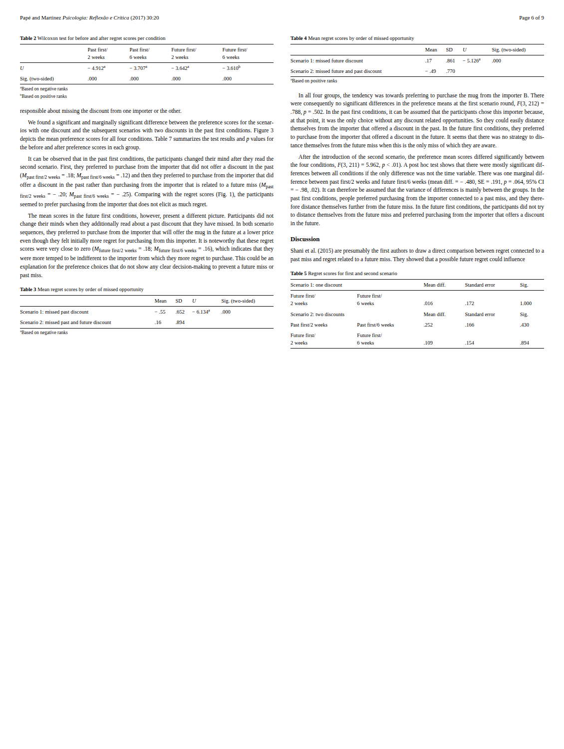Papé and Martinez Psicologia: Reflexão e Crítica (2017) 30:20
Page 6 of 9
Table 2 Wilcoxon test for before and after regret scores per condition
| | Past first/ 2 weeks | Past first/ 6 weeks | Future first/ 2 weeks | Future first/ 6 weeks |
| --- | --- | --- | --- | --- |
| U | − 4.912 a | − 3.707 a | − 3.642 a | − 3.610 b |
| Sig. (two-sided) | .000 | .000 | .000 | .000 |
aBased on negative ranks
bBased on positive ranks
responsible about missing the discount from one importer or the other.
We found a significant and marginally significant difference between the preference scores for the scenarios with one discount and the subsequent scenarios with two discounts in the past first conditions. Figure 3 depicts the mean preference scores for all four conditions. Table 7 summarizes the test results and p values for the before and after preference scores in each group.
It can be observed that in the past first conditions, the participants changed their mind after they read the second scenario. First, they preferred to purchase from the importer that did not offer a discount in the past (Mpast first/2 weeks = .18; Mpast first/6 weeks = .12) and then they preferred to purchase from the importer that did offer a discount in the past rather than purchasing from the importer that is related to a future miss (Mpast first/2 weeks = − .20; Mpast first/6 weeks = − .25). Comparing with the regret scores (Fig. 1), the participants seemed to prefer purchasing from the importer that does not elicit as much regret.
The mean scores in the future first conditions, however, present a different picture. Participants did not change their minds when they additionally read about a past discount that they have missed. In both scenario sequences, they preferred to purchase from the importer that will offer the mug in the future at a lower price even though they felt initially more regret for purchasing from this importer. It is noteworthy that these regret scores were very close to zero (Mfuture first/2 weeks = .18; Mfuture first/6 weeks = .16), which indicates that they were more temped to be indifferent to the importer from which they more regret to purchase. This could be an explanation for the preference choices that do not show any clear decision-making to prevent a future miss or past miss.
Table 3 Mean regret scores by order of missed opportunity
| | Mean | SD | U | Sig. (two-sided) |
| --- | --- | --- | --- | --- |
| Scenario 1: missed past discount | − .55 | .652 | − 6.134 a | .000 |
| Scenario 2: missed past and future discount | .16 | .894 | | |
aBased on negative ranks
Table 4 Mean regret scores by order of missed opportunity
| | Mean | SD | U | Sig. (two-sided) |
| --- | --- | --- | --- | --- |
| Scenario 1: missed future discount | .17 | .861 | − 5.126 a | .000 |
| Scenario 2: missed future and past discount | − .49 | .770 | | |
aBased on positive ranks
In all four groups, the tendency was towards preferring to purchase the mug from the importer B. There were consequently no significant differences in the preference means at the first scenario round, F(3, 212) = .788, p = .502. In the past first conditions, it can be assumed that the participants chose this importer because, at that point, it was the only choice without any discount related opportunities. So they could easily distance themselves from the importer that offered a discount in the past. In the future first conditions, they preferred to purchase from the importer that offered a discount in the future. It seems that there was no strategy to distance themselves from the future miss when this is the only miss of which they are aware.
After the introduction of the second scenario, the preference mean scores differed significantly between the four conditions, F(3, 211) = 5.962, p < .01). A post hoc test shows that there were mostly significant differences between all conditions if the only difference was not the time variable. There was one marginal difference between past first/2 weeks and future first/6 weeks (mean diff. = − .480, SE = .191, p = .064, 95% CI = − .98, .02). It can therefore be assumed that the variance of differences is mainly between the groups. In the past first conditions, people preferred purchasing from the importer connected to a past miss, and they therefore distance themselves further from the future miss. In the future first conditions, the participants did not try to distance themselves from the future miss and preferred purchasing from the importer that offers a discount in the future.
Discussion
Shani et al. (2015) are presumably the first authors to draw a direct comparison between regret connected to a past miss and regret related to a future miss. They showed that a possible future regret could influence
Table 5 Regret scores for first and second scenario
| Scenario 1: one discount | Mean diff. | Standard error | Sig. |
| --- | --- | --- | --- |
| Future first/ 2 weeks | Future first/ 6 weeks | .016 | .172 | 1.000 |
| Scenario 2: two discounts | Mean diff. | Standard error | Sig. |
| Past first/2 weeks | Past first/6 weeks | .252 | .166 | .430 |
| Future first/ 2 weeks | Future first/ 6 weeks | .109 | .154 | .894 |